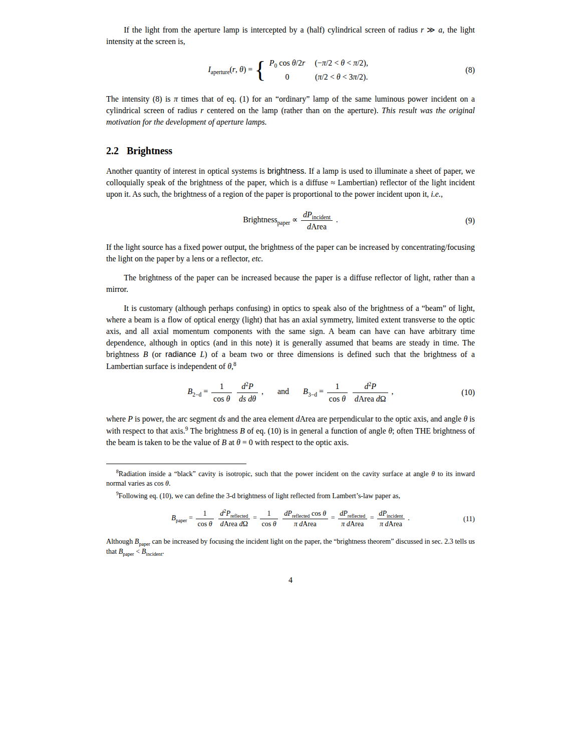If the light from the aperture lamp is intercepted by a (half) cylindrical screen of radius r ≫ a, the light intensity at the screen is,
Iaperture(r, θ) = {
| P 0 cos θ /2 r | (− π /2 < θ < π /2), |
| 0 | ( π /2 < θ < 3 π /2). |
(8)
The intensity (8) is π times that of eq. (1) for an “ordinary” lamp of the same luminous power incident on a cylindrical screen of radius r centered on the lamp (rather than on the aperture). This result was the original motivation for the development of aperture lamps.
2.2 Brightness
Another quantity of interest in optical systems is brightness. If a lamp is used to illuminate a sheet of paper, we colloquially speak of the brightness of the paper, which is a diffuse ≈ Lambertian) reflector of the light incident upon it. As such, the brightness of a region of the paper is proportional to the power incident upon it, i.e.,
Brightnesspaper ∝ dPincident d Area .
(9)
If the light source has a fixed power output, the brightness of the paper can be increased by concentrating/focusing the light on the paper by a lens or a reflector, etc.
The brightness of the paper can be increased because the paper is a diffuse reflector of light, rather than a mirror.
It is customary (although perhaps confusing) in optics to speak also of the brightness of a “beam” of light, where a beam is a flow of optical energy (light) that has an axial symmetry, limited extent transverse to the optic axis, and all axial momentum components with the same sign. A beam can have can have arbitrary time dependence, although in optics (and in this note) it is generally assumed that beams are steady in time. The brightness B (or radiance L) of a beam two or three dimensions is defined such that the brightness of a Lambertian surface is independent of θ,8
B2−d = 1 cos θ d2P ds dθ , and B3−d = 1 cos θ d2P d Area d Ω ,
(10)
where P is power, the arc segment ds and the area element d Area are perpendicular to the optic axis, and angle θ is with respect to that axis.9 The brightness B of eq. (10) is in general a function of angle θ; often THE brightness of the beam is taken to be the value of B at θ = 0 with respect to the optic axis.
8Radiation inside a “black” cavity is isotropic, such that the power incident on the cavity surface at angle θ to its inward normal varies as cos θ.
9Following eq. (10), we can define the 3-d brightness of light reflected from Lambert’s-law paper as,
Bpaper = 1 cos θ d2Preflected d Area d Ω = 1 cos θ dPreflected cos θ π d Area = dPreflected π d Area = dPincident π d Area .
(11)
Although Bpaper can be increased by focusing the incident light on the paper, the “brightness theorem” discussed in sec. 2.3 tells us that Bpaper < Bincident.
4